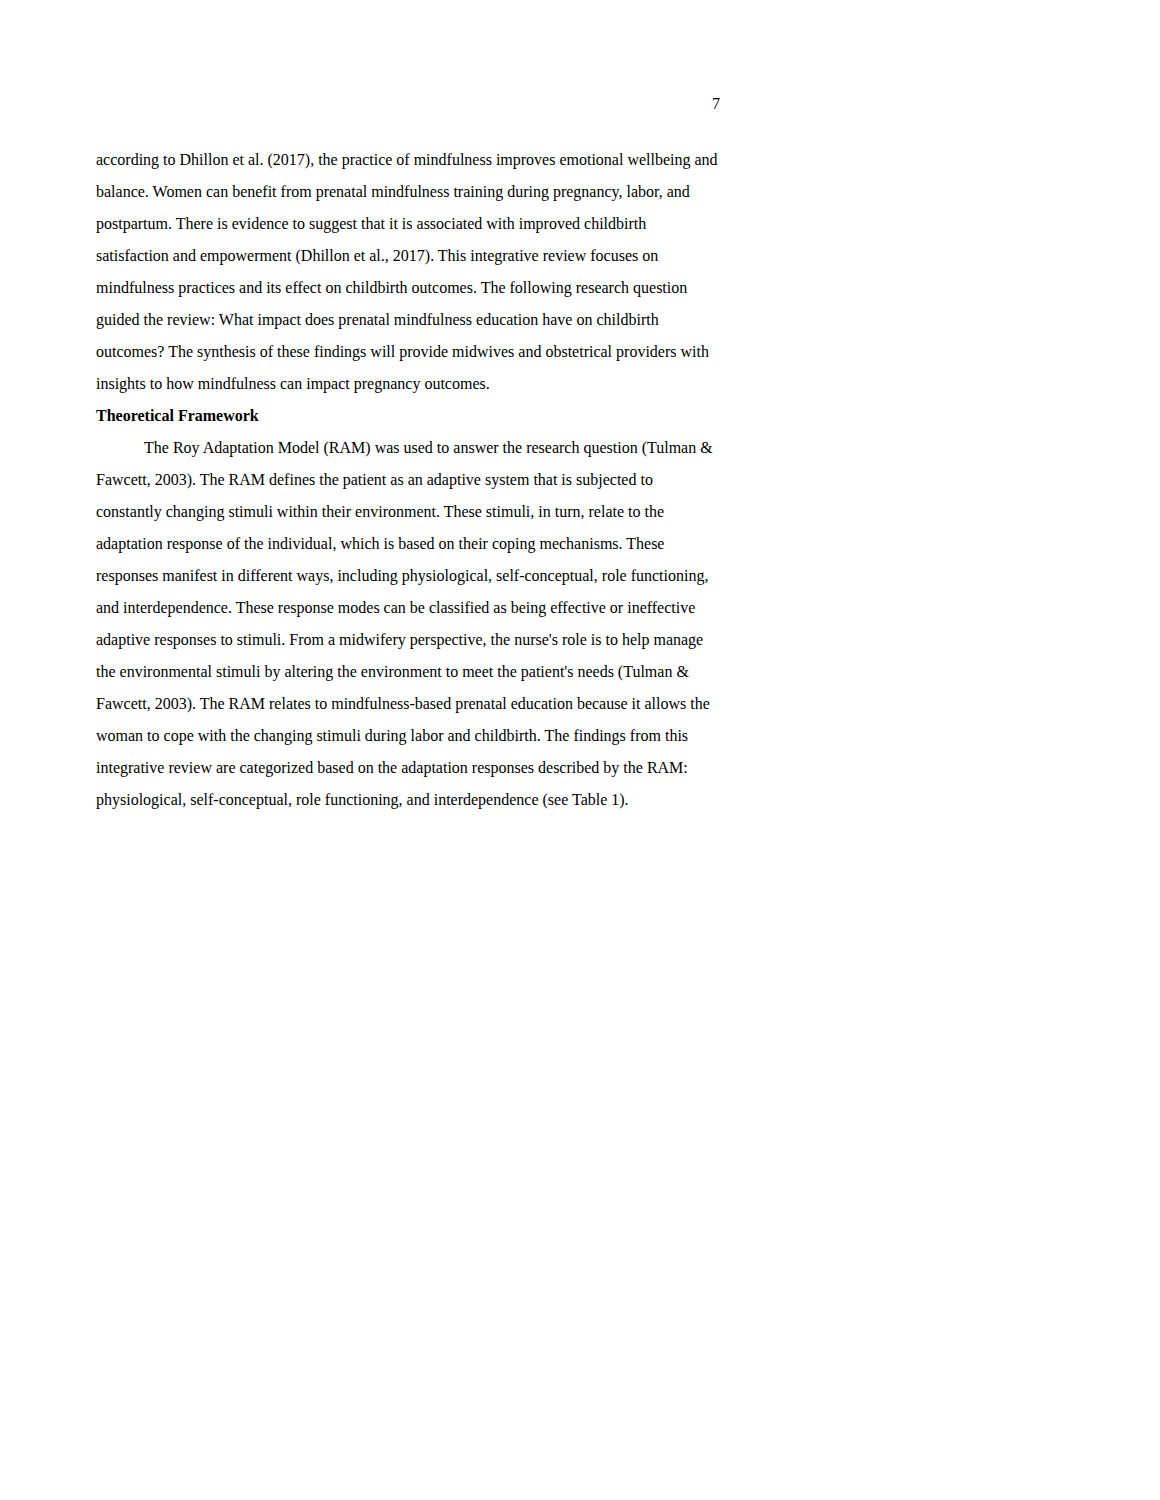7
according to Dhillon et al. (2017), the practice of mindfulness improves emotional wellbeing and balance. Women can benefit from prenatal mindfulness training during pregnancy, labor, and postpartum. There is evidence to suggest that it is associated with improved childbirth satisfaction and empowerment (Dhillon et al., 2017). This integrative review focuses on mindfulness practices and its effect on childbirth outcomes. The following research question guided the review: What impact does prenatal mindfulness education have on childbirth outcomes? The synthesis of these findings will provide midwives and obstetrical providers with insights to how mindfulness can impact pregnancy outcomes.
Theoretical Framework
The Roy Adaptation Model (RAM) was used to answer the research question (Tulman & Fawcett, 2003). The RAM defines the patient as an adaptive system that is subjected to constantly changing stimuli within their environment. These stimuli, in turn, relate to the adaptation response of the individual, which is based on their coping mechanisms. These responses manifest in different ways, including physiological, self-conceptual, role functioning, and interdependence. These response modes can be classified as being effective or ineffective adaptive responses to stimuli. From a midwifery perspective, the nurse's role is to help manage the environmental stimuli by altering the environment to meet the patient's needs (Tulman & Fawcett, 2003). The RAM relates to mindfulness-based prenatal education because it allows the woman to cope with the changing stimuli during labor and childbirth. The findings from this integrative review are categorized based on the adaptation responses described by the RAM: physiological, self-conceptual, role functioning, and interdependence (see Table 1).